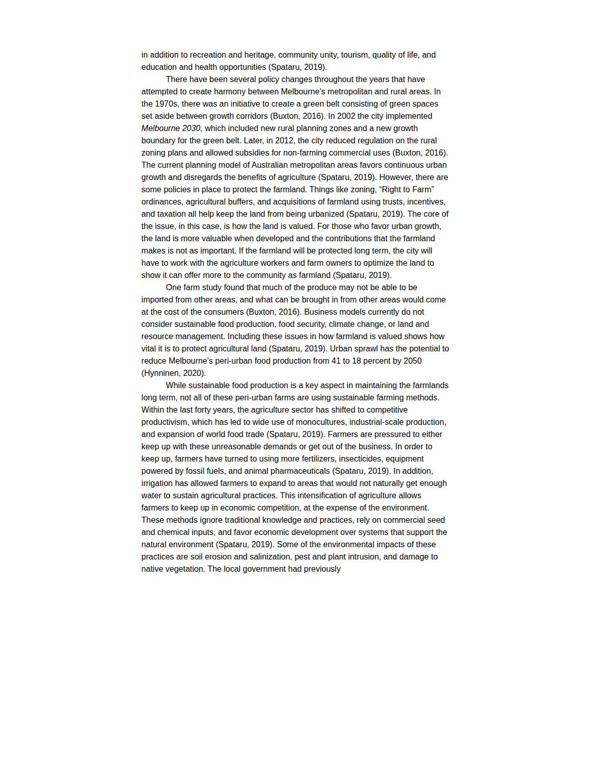in addition to recreation and heritage, community unity, tourism, quality of life, and education and health opportunities (Spataru, 2019).
There have been several policy changes throughout the years that have attempted to create harmony between Melbourne’s metropolitan and rural areas. In the 1970s, there was an initiative to create a green belt consisting of green spaces set aside between growth corridors (Buxton, 2016). In 2002 the city implemented Melbourne 2030, which included new rural planning zones and a new growth boundary for the green belt. Later, in 2012, the city reduced regulation on the rural zoning plans and allowed subsidies for non-farming commercial uses (Buxton, 2016). The current planning model of Australian metropolitan areas favors continuous urban growth and disregards the benefits of agriculture (Spataru, 2019). However, there are some policies in place to protect the farmland. Things like zoning, “Right to Farm” ordinances, agricultural buffers, and acquisitions of farmland using trusts, incentives, and taxation all help keep the land from being urbanized (Spataru, 2019). The core of the issue, in this case, is how the land is valued. For those who favor urban growth, the land is more valuable when developed and the contributions that the farmland makes is not as important. If the farmland will be protected long term, the city will have to work with the agriculture workers and farm owners to optimize the land to show it can offer more to the community as farmland (Spataru, 2019).
One farm study found that much of the produce may not be able to be imported from other areas, and what can be brought in from other areas would come at the cost of the consumers (Buxton, 2016). Business models currently do not consider sustainable food production, food security, climate change, or land and resource management. Including these issues in how farmland is valued shows how vital it is to protect agricultural land (Spataru, 2019). Urban sprawl has the potential to reduce Melbourne’s peri-urban food production from 41 to 18 percent by 2050 (Hynninen, 2020).
While sustainable food production is a key aspect in maintaining the farmlands long term, not all of these peri-urban farms are using sustainable farming methods. Within the last forty years, the agriculture sector has shifted to competitive productivism, which has led to wide use of monocultures, industrial-scale production, and expansion of world food trade (Spataru, 2019). Farmers are pressured to either keep up with these unreasonable demands or get out of the business. In order to keep up, farmers have turned to using more fertilizers, insecticides, equipment powered by fossil fuels, and animal pharmaceuticals (Spataru, 2019). In addition, irrigation has allowed farmers to expand to areas that would not naturally get enough water to sustain agricultural practices. This intensification of agriculture allows farmers to keep up in economic competition, at the expense of the environment. These methods ignore traditional knowledge and practices, rely on commercial seed and chemical inputs, and favor economic development over systems that support the natural environment (Spataru, 2019). Some of the environmental impacts of these practices are soil erosion and salinization, pest and plant intrusion, and damage to native vegetation. The local government had previously